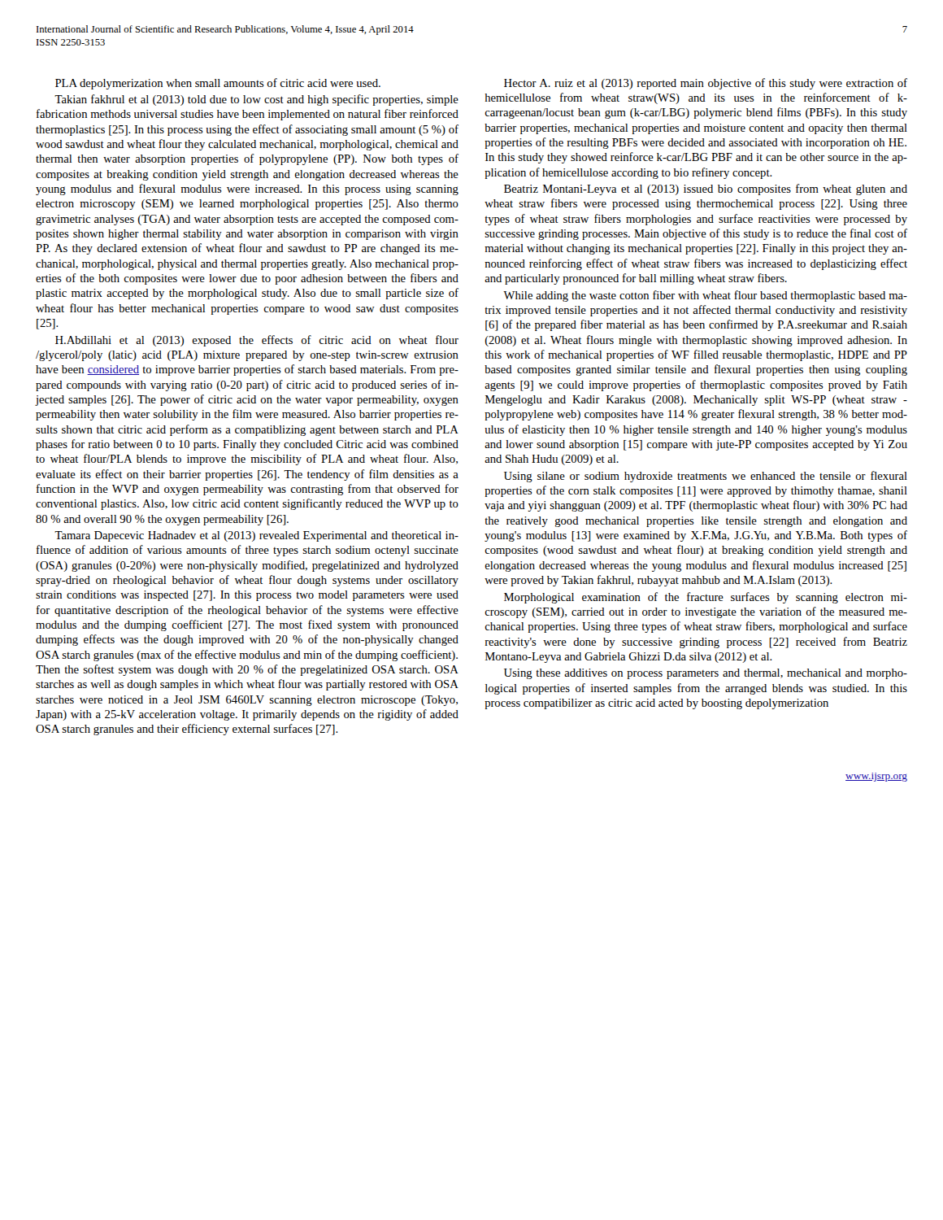7 International Journal of Scientific and Research Publications, Volume 4, Issue 4, April 2014 ISSN 2250-3153
PLA depolymerization when small amounts of citric acid were used.
Takian fakhrul et al (2013) told due to low cost and high specific properties, simple fabrication methods universal studies have been implemented on natural fiber reinforced thermoplastics [25]. In this process using the effect of associating small amount (5 %) of wood sawdust and wheat flour they calculated mechanical, morphological, chemical and thermal then water absorption properties of polypropylene (PP). Now both types of composites at breaking condition yield strength and elongation decreased whereas the young modulus and flexural modulus were increased. In this process using scanning electron microscopy (SEM) we learned morphological properties [25]. Also thermo gravimetric analyses (TGA) and water absorption tests are accepted the composed composites shown higher thermal stability and water absorption in comparison with virgin PP. As they declared extension of wheat flour and sawdust to PP are changed its mechanical, morphological, physical and thermal properties greatly. Also mechanical properties of the both composites were lower due to poor adhesion between the fibers and plastic matrix accepted by the morphological study. Also due to small particle size of wheat flour has better mechanical properties compare to wood saw dust composites [25].
H.Abdillahi et al (2013) exposed the effects of citric acid on wheat flour /glycerol/poly (latic) acid (PLA) mixture prepared by one-step twin-screw extrusion have been considered to improve barrier properties of starch based materials. From prepared compounds with varying ratio (0-20 part) of citric acid to produced series of injected samples [26]. The power of citric acid on the water vapor permeability, oxygen permeability then water solubility in the film were measured. Also barrier properties results shown that citric acid perform as a compatiblizing agent between starch and PLA phases for ratio between 0 to 10 parts. Finally they concluded Citric acid was combined to wheat flour/PLA blends to improve the miscibility of PLA and wheat flour. Also, evaluate its effect on their barrier properties [26]. The tendency of film densities as a function in the WVP and oxygen permeability was contrasting from that observed for conventional plastics. Also, low citric acid content significantly reduced the WVP up to 80 % and overall 90 % the oxygen permeability [26].
Tamara Dapecevic Hadnadev et al (2013) revealed Experimental and theoretical influence of addition of various amounts of three types starch sodium octenyl succinate (OSA) granules (0-20%) were non-physically modified, pregelatinized and hydrolyzed spray-dried on rheological behavior of wheat flour dough systems under oscillatory strain conditions was inspected [27]. In this process two model parameters were used for quantitative description of the rheological behavior of the systems were effective modulus and the dumping coefficient [27]. The most fixed system with pronounced dumping effects was the dough improved with 20 % of the non-physically changed OSA starch granules (max of the effective modulus and min of the dumping coefficient). Then the softest system was dough with 20 % of the pregelatinized OSA starch. OSA starches as well as dough samples in which wheat flour was partially restored with OSA starches were noticed in a Jeol JSM 6460LV scanning electron microscope (Tokyo, Japan) with a 25-kV acceleration voltage. It primarily depends on the rigidity of added OSA starch granules and their efficiency external surfaces [27].
Hector A. ruiz et al (2013) reported main objective of this study were extraction of hemicellulose from wheat straw(WS) and its uses in the reinforcement of k-carrageenan/locust bean gum (k-car/LBG) polymeric blend films (PBFs). In this study barrier properties, mechanical properties and moisture content and opacity then thermal properties of the resulting PBFs were decided and associated with incorporation oh HE. In this study they showed reinforce k-car/LBG PBF and it can be other source in the application of hemicellulose according to bio refinery concept.
Beatriz Montani-Leyva et al (2013) issued bio composites from wheat gluten and wheat straw fibers were processed using thermochemical process [22]. Using three types of wheat straw fibers morphologies and surface reactivities were processed by successive grinding processes. Main objective of this study is to reduce the final cost of material without changing its mechanical properties [22]. Finally in this project they announced reinforcing effect of wheat straw fibers was increased to deplasticizing effect and particularly pronounced for ball milling wheat straw fibers.
While adding the waste cotton fiber with wheat flour based thermoplastic based matrix improved tensile properties and it not affected thermal conductivity and resistivity [6] of the prepared fiber material as has been confirmed by P.A.sreekumar and R.saiah (2008) et al. Wheat flours mingle with thermoplastic showing improved adhesion. In this work of mechanical properties of WF filled reusable thermoplastic, HDPE and PP based composites granted similar tensile and flexural properties then using coupling agents [9] we could improve properties of thermoplastic composites proved by Fatih Mengeloglu and Kadir Karakus (2008). Mechanically split WS-PP (wheat straw - polypropylene web) composites have 114 % greater flexural strength, 38 % better modulus of elasticity then 10 % higher tensile strength and 140 % higher young's modulus and lower sound absorption [15] compare with jute-PP composites accepted by Yi Zou and Shah Hudu (2009) et al.
Using silane or sodium hydroxide treatments we enhanced the tensile or flexural properties of the corn stalk composites [11] were approved by thimothy thamae, shanil vaja and yiyi shangguan (2009) et al. TPF (thermoplastic wheat flour) with 30% PC had the reatively good mechanical properties like tensile strength and elongation and young's modulus [13] were examined by X.F.Ma, J.G.Yu, and Y.B.Ma. Both types of composites (wood sawdust and wheat flour) at breaking condition yield strength and elongation decreased whereas the young modulus and flexural modulus increased [25] were proved by Takian fakhrul, rubayyat mahbub and M.A.Islam (2013).
Morphological examination of the fracture surfaces by scanning electron microscopy (SEM), carried out in order to investigate the variation of the measured mechanical properties. Using three types of wheat straw fibers, morphological and surface reactivity's were done by successive grinding process [22] received from Beatriz Montano-Leyva and Gabriela Ghizzi D.da silva (2012) et al.
Using these additives on process parameters and thermal, mechanical and morphological properties of inserted samples from the arranged blends was studied. In this process compatibilizer as citric acid acted by boosting depolymerization
www.ijsrp.org